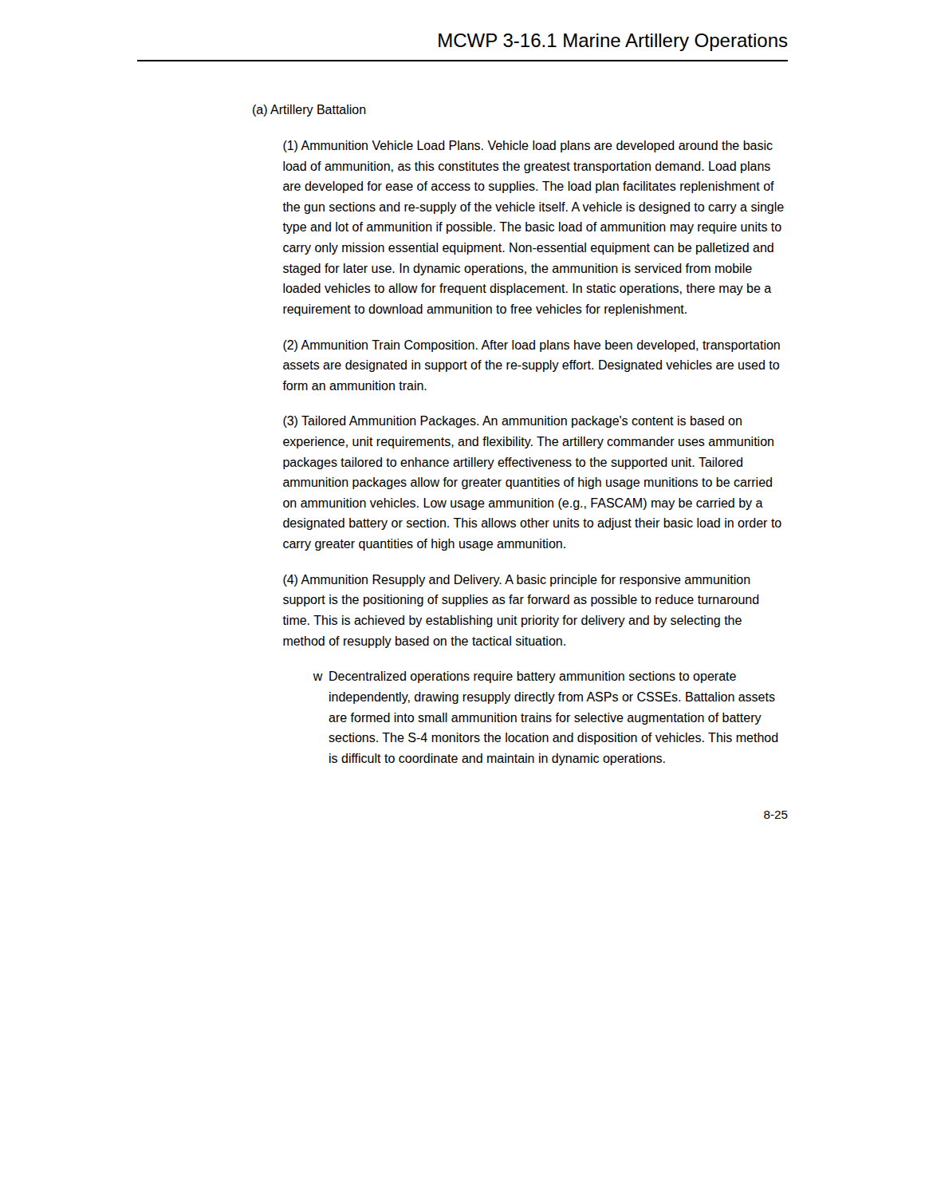MCWP 3-16.1 Marine Artillery Operations
(a) Artillery Battalion
(1) Ammunition Vehicle Load Plans. Vehicle load plans are developed around the basic load of ammunition, as this constitutes the greatest transportation demand. Load plans are developed for ease of access to supplies. The load plan facilitates replenishment of the gun sections and re-supply of the vehicle itself. A vehicle is designed to carry a single type and lot of ammunition if possible. The basic load of ammunition may require units to carry only mission essential equipment. Non-essential equipment can be palletized and staged for later use. In dynamic operations, the ammunition is serviced from mobile loaded vehicles to allow for frequent displacement. In static operations, there may be a requirement to download ammunition to free vehicles for replenishment.
(2) Ammunition Train Composition. After load plans have been developed, transportation assets are designated in support of the re-supply effort. Designated vehicles are used to form an ammunition train.
(3) Tailored Ammunition Packages. An ammunition package's content is based on experience, unit requirements, and flexibility. The artillery commander uses ammunition packages tailored to enhance artillery effectiveness to the supported unit. Tailored ammunition packages allow for greater quantities of high usage munitions to be carried on ammunition vehicles. Low usage ammunition (e.g., FASCAM) may be carried by a designated battery or section. This allows other units to adjust their basic load in order to carry greater quantities of high usage ammunition.
(4) Ammunition Resupply and Delivery. A basic principle for responsive ammunition support is the positioning of supplies as far forward as possible to reduce turnaround time. This is achieved by establishing unit priority for delivery and by selecting the method of resupply based on the tactical situation.
Decentralized operations require battery ammunition sections to operate independently, drawing resupply directly from ASPs or CSSEs. Battalion assets are formed into small ammunition trains for selective augmentation of battery sections. The S-4 monitors the location and disposition of vehicles. This method is difficult to coordinate and maintain in dynamic operations.
8-25